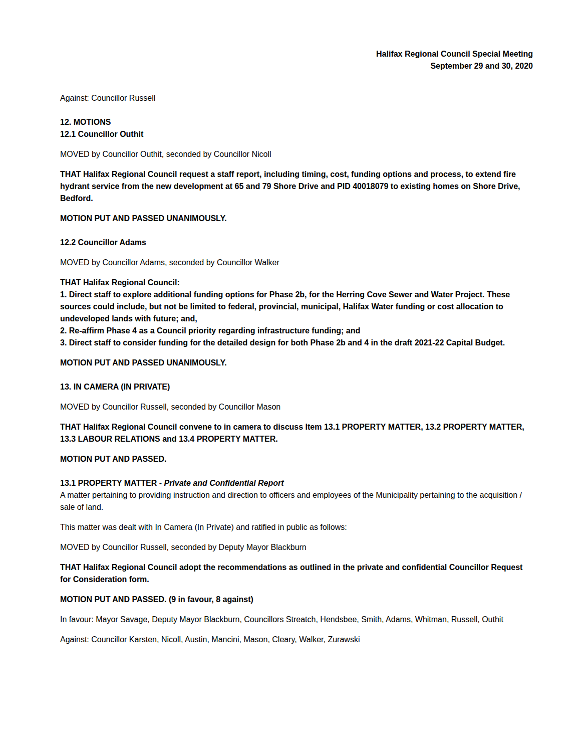Halifax Regional Council Special Meeting September 29 and 30, 2020
Against: Councillor Russell
12. MOTIONS
12.1 Councillor Outhit
MOVED by Councillor Outhit, seconded by Councillor Nicoll
THAT Halifax Regional Council request a staff report, including timing, cost, funding options and process, to extend fire hydrant service from the new development at 65 and 79 Shore Drive and PID 40018079 to existing homes on Shore Drive, Bedford.
MOTION PUT AND PASSED UNANIMOUSLY.
12.2 Councillor Adams
MOVED by Councillor Adams, seconded by Councillor Walker
THAT Halifax Regional Council:
1. Direct staff to explore additional funding options for Phase 2b, for the Herring Cove Sewer and Water Project. These sources could include, but not be limited to federal, provincial, municipal, Halifax Water funding or cost allocation to undeveloped lands with future; and,
2. Re-affirm Phase 4 as a Council priority regarding infrastructure funding; and
3. Direct staff to consider funding for the detailed design for both Phase 2b and 4 in the draft 2021-22 Capital Budget.
MOTION PUT AND PASSED UNANIMOUSLY.
13. IN CAMERA (IN PRIVATE)
MOVED by Councillor Russell, seconded by Councillor Mason
THAT Halifax Regional Council convene to in camera to discuss Item 13.1 PROPERTY MATTER, 13.2 PROPERTY MATTER, 13.3 LABOUR RELATIONS and 13.4 PROPERTY MATTER.
MOTION PUT AND PASSED.
13.1 PROPERTY MATTER - Private and Confidential Report
A matter pertaining to providing instruction and direction to officers and employees of the Municipality pertaining to the acquisition / sale of land.
This matter was dealt with In Camera (In Private) and ratified in public as follows:
MOVED by Councillor Russell, seconded by Deputy Mayor Blackburn
THAT Halifax Regional Council adopt the recommendations as outlined in the private and confidential Councillor Request for Consideration form.
MOTION PUT AND PASSED. (9 in favour, 8 against)
In favour: Mayor Savage, Deputy Mayor Blackburn, Councillors Streatch, Hendsbee, Smith, Adams, Whitman, Russell, Outhit
Against: Councillor Karsten, Nicoll, Austin, Mancini, Mason, Cleary, Walker, Zurawski